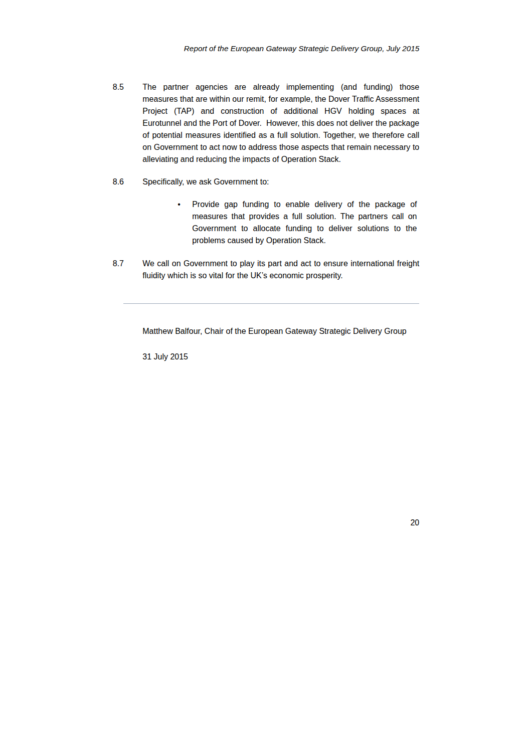Report of the European Gateway Strategic Delivery Group, July 2015
8.5
The partner agencies are already implementing (and funding) those measures that are within our remit, for example, the Dover Traffic Assessment Project (TAP) and construction of additional HGV holding spaces at Eurotunnel and the Port of Dover. However, this does not deliver the package of potential measures identified as a full solution. Together, we therefore call on Government to act now to address those aspects that remain necessary to alleviating and reducing the impacts of Operation Stack.
8.6
Specifically, we ask Government to:
Provide gap funding to enable delivery of the package of measures that provides a full solution. The partners call on Government to allocate funding to deliver solutions to the problems caused by Operation Stack.
8.7
We call on Government to play its part and act to ensure international freight fluidity which is so vital for the UK’s economic prosperity.
Matthew Balfour, Chair of the European Gateway Strategic Delivery Group
31 July 2015
20